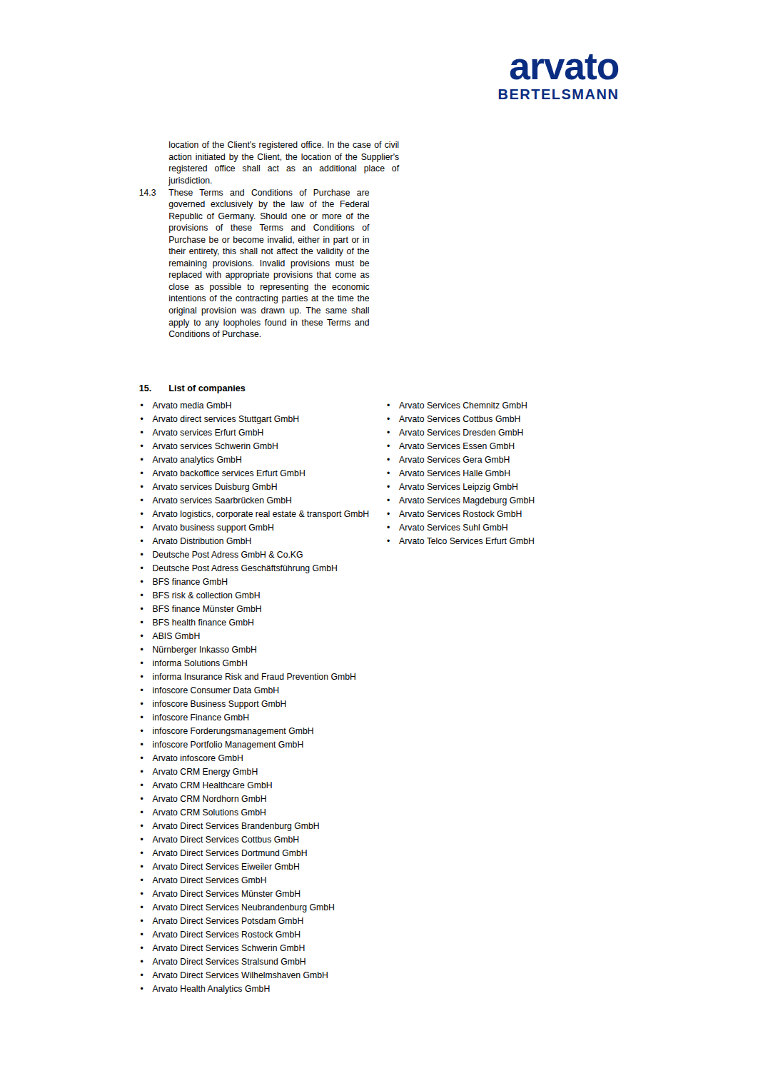arvato
BERTELSMANN
location of the Client's registered office. In the case of civil action initiated by the Client, the location of the Supplier's registered office shall act as an additional place of jurisdiction.
14.3
These Terms and Conditions of Purchase are governed exclusively by the law of the Federal Republic of Germany. Should one or more of the provisions of these Terms and Conditions of Purchase be or become invalid, either in part or in their entirety, this shall not affect the validity of the remaining provisions. Invalid provisions must be replaced with appropriate provisions that come as close as possible to representing the economic intentions of the contracting parties at the time the original provision was drawn up. The same shall apply to any loopholes found in these Terms and Conditions of Purchase.
15.
List of companies
Arvato media GmbH
Arvato direct services Stuttgart GmbH
Arvato services Erfurt GmbH
Arvato services Schwerin GmbH
Arvato analytics GmbH
Arvato backoffice services Erfurt GmbH
Arvato services Duisburg GmbH
Arvato services Saarbrücken GmbH
Arvato logistics, corporate real estate & transport GmbH
Arvato business support GmbH
Arvato Distribution GmbH
Deutsche Post Adress GmbH & Co.KG
Deutsche Post Adress Geschäftsführung GmbH
BFS finance GmbH
BFS risk & collection GmbH
BFS finance Münster GmbH
BFS health finance GmbH
ABIS GmbH
Nürnberger Inkasso GmbH
informa Solutions GmbH
informa Insurance Risk and Fraud Prevention GmbH
infoscore Consumer Data GmbH
infoscore Business Support GmbH
infoscore Finance GmbH
infoscore Forderungsmanagement GmbH
infoscore Portfolio Management GmbH
Arvato infoscore GmbH
Arvato CRM Energy GmbH
Arvato CRM Healthcare GmbH
Arvato CRM Nordhorn GmbH
Arvato CRM Solutions GmbH
Arvato Direct Services Brandenburg GmbH
Arvato Direct Services Cottbus GmbH
Arvato Direct Services Dortmund GmbH
Arvato Direct Services Eiweiler GmbH
Arvato Direct Services GmbH
Arvato Direct Services Münster GmbH
Arvato Direct Services Neubrandenburg GmbH
Arvato Direct Services Potsdam GmbH
Arvato Direct Services Rostock GmbH
Arvato Direct Services Schwerin GmbH
Arvato Direct Services Stralsund GmbH
Arvato Direct Services Wilhelmshaven GmbH
Arvato Health Analytics GmbH
Arvato Services Chemnitz GmbH
Arvato Services Cottbus GmbH
Arvato Services Dresden GmbH
Arvato Services Essen GmbH
Arvato Services Gera GmbH
Arvato Services Halle GmbH
Arvato Services Leipzig GmbH
Arvato Services Magdeburg GmbH
Arvato Services Rostock GmbH
Arvato Services Suhl GmbH
Arvato Telco Services Erfurt GmbH